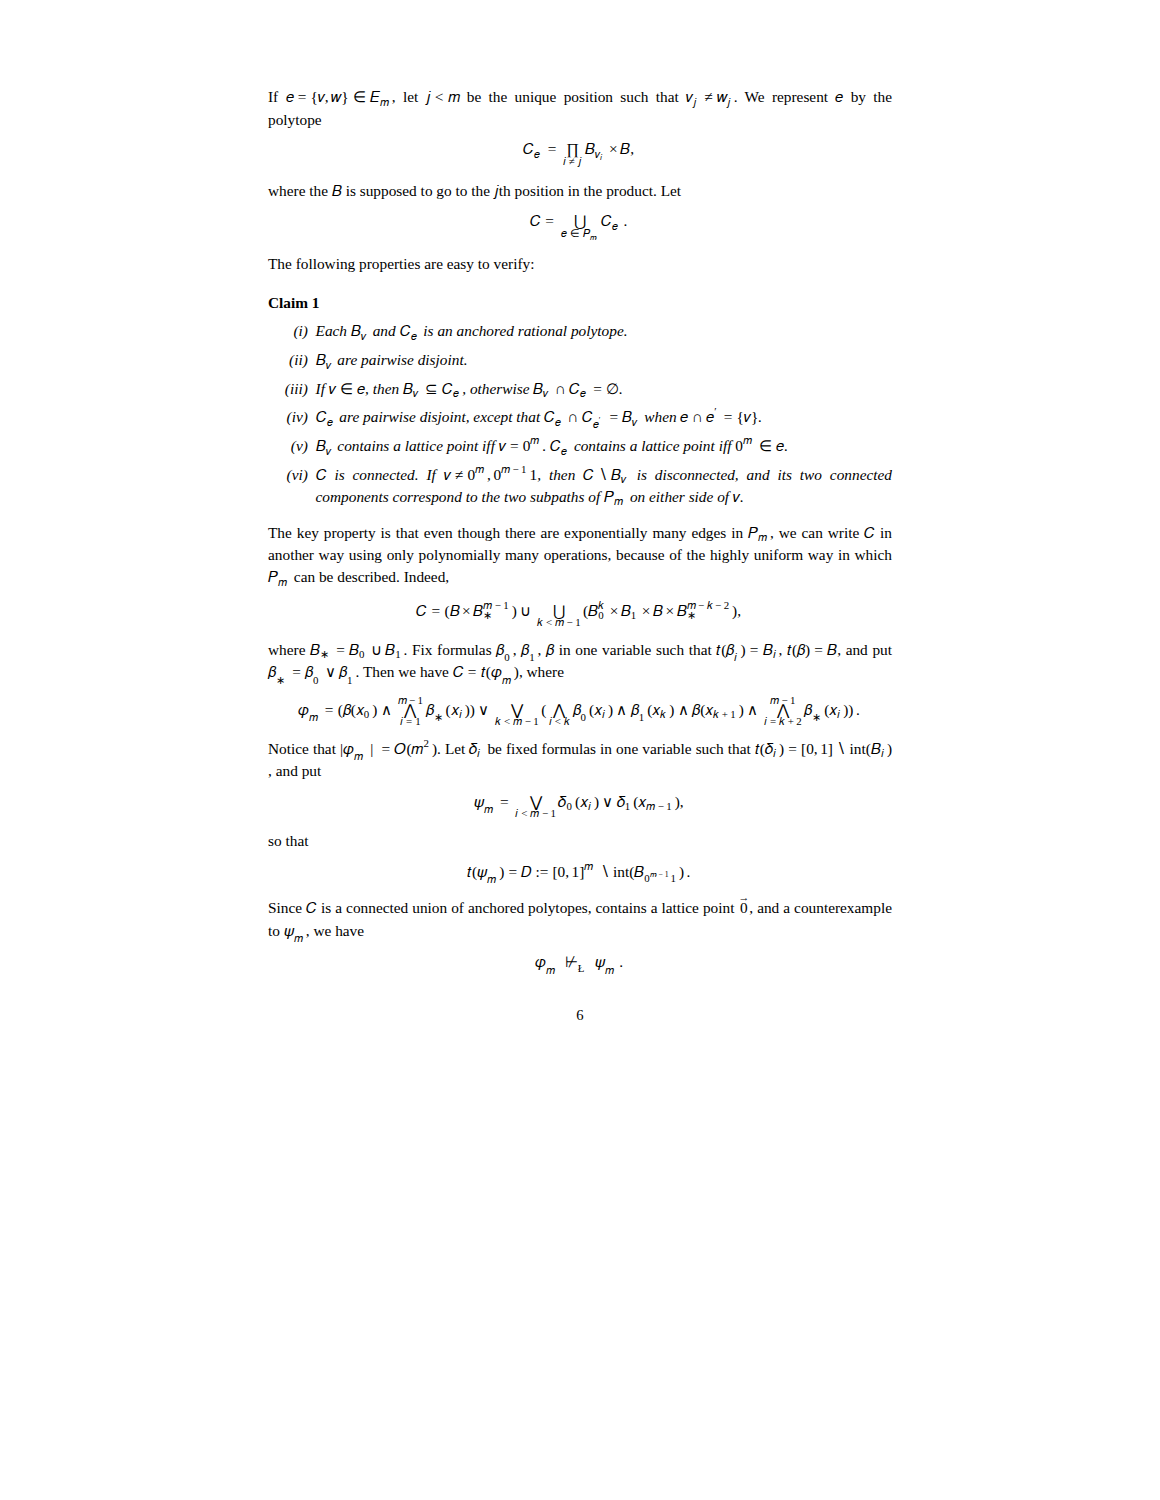If e={v,w}∈Em, let j<m be the unique position such that vj≠wj. We represent e by the polytope
Ce = ∏ i≠j Bvi × B ,
where the B is supposed to go to the jth position in the product. Let
C = ⋃ e∈Pm Ce .
The following properties are easy to verify:
Claim 1
(i) Each Bv and Ce is an anchored rational polytope.
(ii) Bv are pairwise disjoint.
(iii) If v∈e, then Bv⊆Ce, otherwise Bv∩Ce=∅.
(iv) Ce are pairwise disjoint, except that Ce∩Ce′=Bv when e∩e′={v}.
(v) Bv contains a lattice point iff v=0m. Ce contains a lattice point iff 0m∈e.
(vi) C is connected. If v≠0m,0m−11, then C∖Bv is disconnected, and its two connected components correspond to the two subpaths of Pm on either side of v.
The key property is that even though there are exponentially many edges in Pm, we can write C in another way using only polynomially many operations, because of the highly uniform way in which Pm can be described. Indeed,
C = ( B×B∗m−1 ) ∪ ⋃ k<m−1 ( B0k × B1 × B × B∗m−k−2 ) ,
where B∗=B0∪B1. Fix formulas β0, β1, β in one variable such that t(βi)=Bi, t(β)=B, and put β∗=β0∨β1. Then we have C=t(φm), where
φm = ( β(x0) ∧ ⋀ i=1 m−1 β∗(xi) ) ∨ ⋁ k<m−1 ( ⋀ i<k β0(xi) ∧ β1(xk) ∧ β(xk+1) ∧ ⋀ i=k+2 m−1 β∗(xi) ) .
Notice that |φm|=O(m2). Let δi be fixed formulas in one variable such that t(δi)=[0,1]∖int(Bi), and put
ψm = ⋁ i<m−1 δ0(xi) ∨ δ1(xm−1) ,
so that
t(ψm) = D := [0,1]m ∖ int(B0m−11) .
Since C is a connected union of anchored polytopes, contains a lattice point 0→, and a counterexample to ψm, we have
φm ⊬Ł ψm .
6